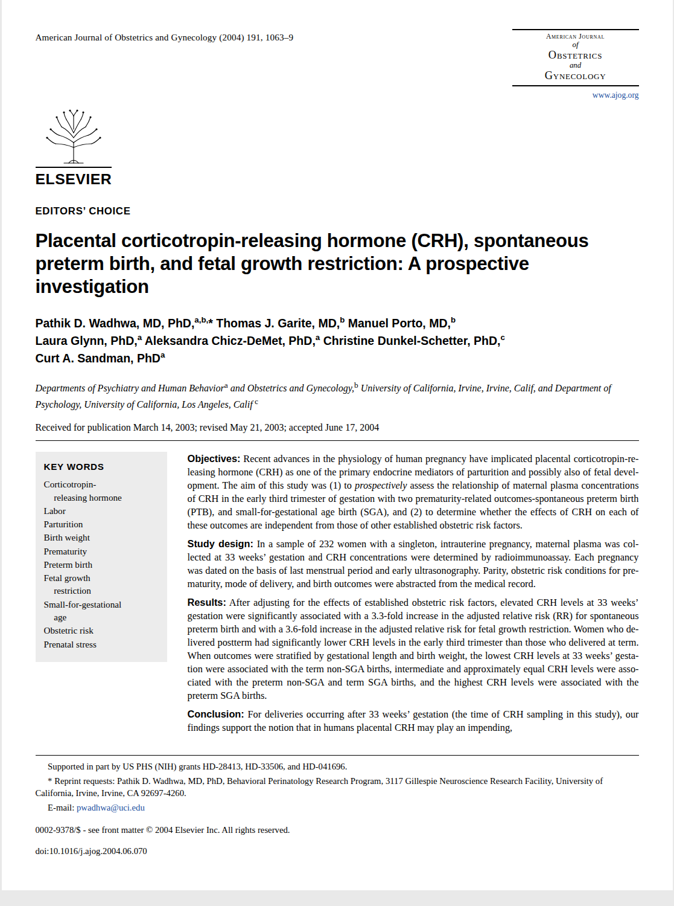American Journal of Obstetrics and Gynecology (2004) 191, 1063–9
American Journal
of
Obstetrics
and
Gynecology
www.ajog.org
ELSEVIER
EDITORS’ CHOICE
Placental corticotropin-releasing hormone (CRH), spontaneous preterm birth, and fetal growth restriction: A prospective investigation
Pathik D. Wadhwa, MD, PhD,a,b,* Thomas J. Garite, MD,b Manuel Porto, MD,b
Laura Glynn, PhD,a Aleksandra Chicz-DeMet, PhD,a Christine Dunkel-Schetter, PhD,c
Curt A. Sandman, PhDa
Departments of Psychiatry and Human Behaviora and Obstetrics and Gynecology,b University of California, Irvine, Irvine, Calif, and Department of Psychology, University of California, Los Angeles, Calif c
Received for publication March 14, 2003; revised May 21, 2003; accepted June 17, 2004
KEY WORDS
Corticotropin-releasing hormone
Labor
Parturition
Birth weight
Prematurity
Preterm birth
Fetal growthrestriction
Small-for-gestationalage
Obstetric risk
Prenatal stress
Objectives: Recent advances in the physiology of human pregnancy have implicated placental corticotropin-releasing hormone (CRH) as one of the primary endocrine mediators of parturition and possibly also of fetal development. The aim of this study was (1) to prospectively assess the relationship of maternal plasma concentrations of CRH in the early third trimester of gestation with two prematurity-related outcomes-spontaneous preterm birth (PTB), and small-for-gestational age birth (SGA), and (2) to determine whether the effects of CRH on each of these outcomes are independent from those of other established obstetric risk factors.
Study design: In a sample of 232 women with a singleton, intrauterine pregnancy, maternal plasma was collected at 33 weeks’ gestation and CRH concentrations were determined by radioimmunoassay. Each pregnancy was dated on the basis of last menstrual period and early ultrasonography. Parity, obstetric risk conditions for prematurity, mode of delivery, and birth outcomes were abstracted from the medical record.
Results: After adjusting for the effects of established obstetric risk factors, elevated CRH levels at 33 weeks’ gestation were significantly associated with a 3.3-fold increase in the adjusted relative risk (RR) for spontaneous preterm birth and with a 3.6-fold increase in the adjusted relative risk for fetal growth restriction. Women who delivered postterm had significantly lower CRH levels in the early third trimester than those who delivered at term. When outcomes were stratified by gestational length and birth weight, the lowest CRH levels at 33 weeks’ gestation were associated with the term non-SGA births, intermediate and approximately equal CRH levels were associated with the preterm non-SGA and term SGA births, and the highest CRH levels were associated with the preterm SGA births.
Conclusion: For deliveries occurring after 33 weeks’ gestation (the time of CRH sampling in this study), our findings support the notion that in humans placental CRH may play an impending,
Supported in part by US PHS (NIH) grants HD-28413, HD-33506, and HD-041696.
* Reprint requests: Pathik D. Wadhwa, MD, PhD, Behavioral Perinatology Research Program, 3117 Gillespie Neuroscience Research Facility, University of California, Irvine, Irvine, CA 92697-4260.
E-mail: pwadhwa@uci.edu
0002-9378/$ - see front matter © 2004 Elsevier Inc. All rights reserved.
doi:10.1016/j.ajog.2004.06.070